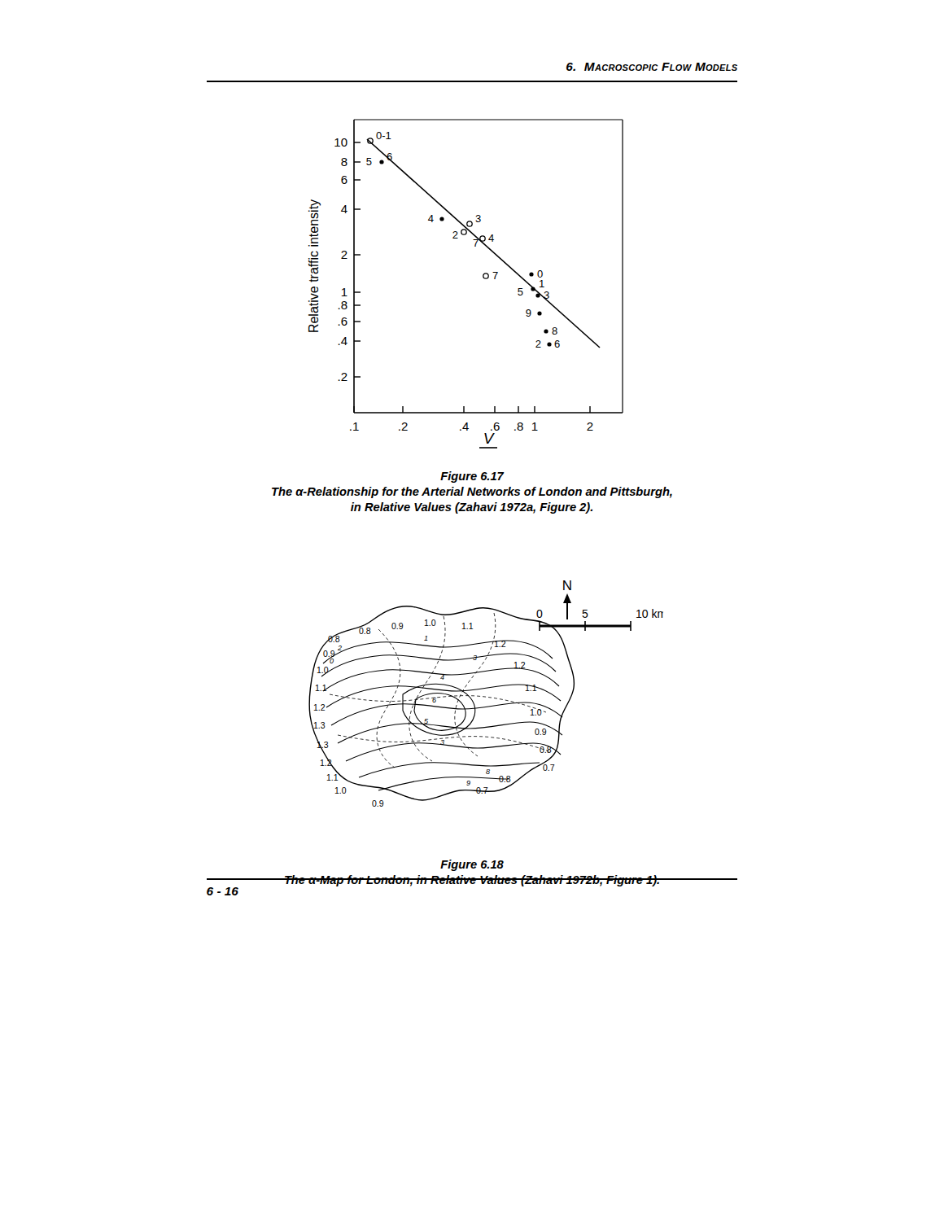6. Macroscopic Flow Models
10 8 6 4 2 1 .8 .6 .4 .2 Relative traffic intensity .1 .2 .4 .6 .8 1 2 0-1 5 6 4 2 3 7 4 7 0 5 1 3 9 8 2 6 V R
Figure 6.17 The α-Relationship for the Arterial Networks of London and Pittsburgh,
in Relative Values (Zahavi 1972a, Figure 2).
N 0 5 10 km 0.8 0.8 0.9 1.0 1.1 0.9 1.0 1.1 1.2 1.3 1.3 1.2 1.1 1.0 0.9 1.2 1.2 1.1 1.0 0.9 0.8 0.7 0.8 0.7 2 1 3 4 6 5 3 8 9 0
Figure 6.18 The α-Map for London, in Relative Values (Zahavi 1972b, Figure 1).
6 - 16